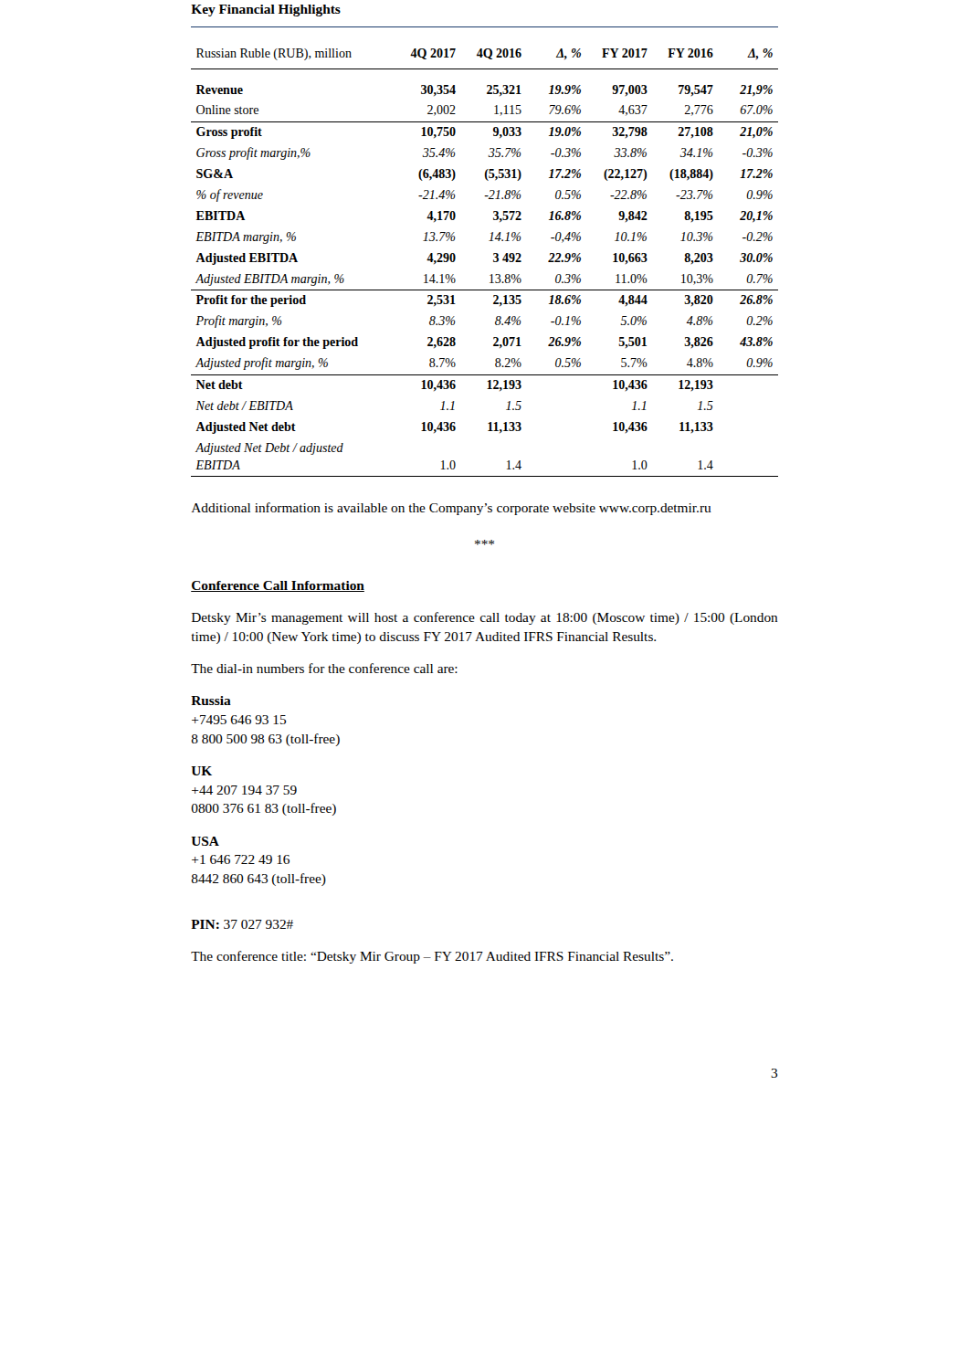Key Financial Highlights
| Russian Ruble (RUB), million | 4Q 2017 | 4Q 2016 | Δ, % | FY 2017 | FY 2016 | Δ, % |
| --- | --- | --- | --- | --- | --- | --- |
| Revenue | 30,354 | 25,321 | 19.9% | 97,003 | 79,547 | 21,9% |
| Online store | 2,002 | 1,115 | 79.6% | 4,637 | 2,776 | 67.0% |
| Gross profit | 10,750 | 9,033 | 19.0% | 32,798 | 27,108 | 21,0% |
| Gross profit margin,% | 35.4% | 35.7% | -0.3% | 33.8% | 34.1% | -0.3% |
| SG&A | (6,483) | (5,531) | 17.2% | (22,127) | (18,884) | 17.2% |
| % of revenue | -21.4% | -21.8% | 0.5% | -22.8% | -23.7% | 0.9% |
| EBITDA | 4,170 | 3,572 | 16.8% | 9,842 | 8,195 | 20,1% |
| EBITDA margin, % | 13.7% | 14.1% | -0,4% | 10.1% | 10.3% | -0.2% |
| Adjusted EBITDA | 4,290 | 3 492 | 22.9% | 10,663 | 8,203 | 30.0% |
| Adjusted EBITDA margin, % | 14.1% | 13.8% | 0.3% | 11.0% | 10,3% | 0.7% |
| Profit for the period | 2,531 | 2,135 | 18.6% | 4,844 | 3,820 | 26.8% |
| Profit margin, % | 8.3% | 8.4% | -0.1% | 5.0% | 4.8% | 0.2% |
| Adjusted profit for the period | 2,628 | 2,071 | 26.9% | 5,501 | 3,826 | 43.8% |
| Adjusted profit margin, % | 8.7% | 8.2% | 0.5% | 5.7% | 4.8% | 0.9% |
| Net debt | 10,436 | 12,193 | | 10,436 | 12,193 | |
| Net debt / EBITDA | 1.1 | 1.5 | | 1.1 | 1.5 | |
| Adjusted Net debt | 10,436 | 11,133 | | 10,436 | 11,133 | |
| Adjusted Net Debt / adjusted EBITDA | 1.0 | 1.4 | | 1.0 | 1.4 | |
Additional information is available on the Company’s corporate website www.corp.detmir.ru
***
Conference Call Information
Detsky Mir’s management will host a conference call today at 18:00 (Moscow time) / 15:00 (London time) / 10:00 (New York time) to discuss FY 2017 Audited IFRS Financial Results.
The dial-in numbers for the conference call are:
Russia
+7495 646 93 15
8 800 500 98 63 (toll-free)
UK
+44 207 194 37 59
0800 376 61 83 (toll-free)
USA
+1 646 722 49 16
8442 860 643 (toll-free)
PIN: 37 027 932#
The conference title: “Detsky Mir Group – FY 2017 Audited IFRS Financial Results”.
3